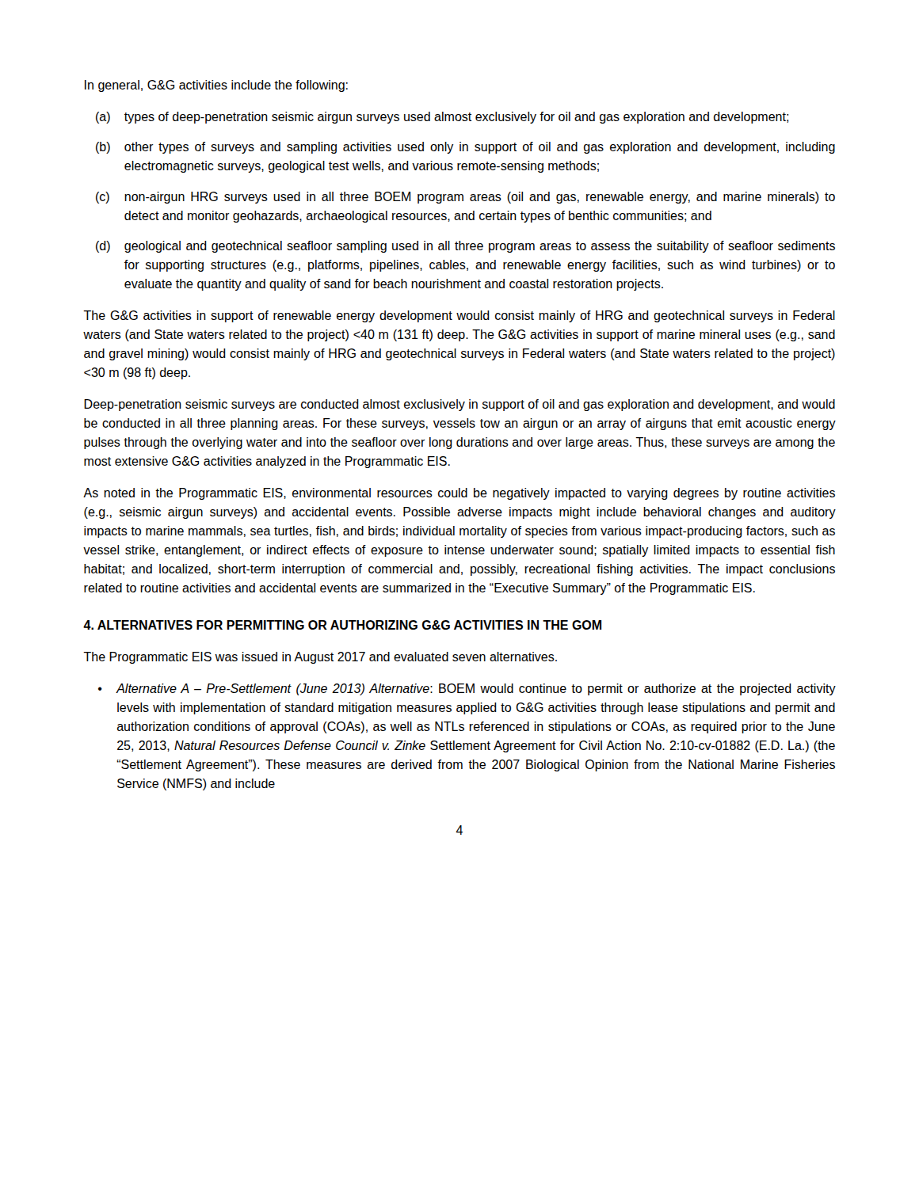In general, G&G activities include the following:
(a) types of deep-penetration seismic airgun surveys used almost exclusively for oil and gas exploration and development;
(b) other types of surveys and sampling activities used only in support of oil and gas exploration and development, including electromagnetic surveys, geological test wells, and various remote-sensing methods;
(c) non-airgun HRG surveys used in all three BOEM program areas (oil and gas, renewable energy, and marine minerals) to detect and monitor geohazards, archaeological resources, and certain types of benthic communities; and
(d) geological and geotechnical seafloor sampling used in all three program areas to assess the suitability of seafloor sediments for supporting structures (e.g., platforms, pipelines, cables, and renewable energy facilities, such as wind turbines) or to evaluate the quantity and quality of sand for beach nourishment and coastal restoration projects.
The G&G activities in support of renewable energy development would consist mainly of HRG and geotechnical surveys in Federal waters (and State waters related to the project) <40 m (131 ft) deep. The G&G activities in support of marine mineral uses (e.g., sand and gravel mining) would consist mainly of HRG and geotechnical surveys in Federal waters (and State waters related to the project) <30 m (98 ft) deep.
Deep-penetration seismic surveys are conducted almost exclusively in support of oil and gas exploration and development, and would be conducted in all three planning areas. For these surveys, vessels tow an airgun or an array of airguns that emit acoustic energy pulses through the overlying water and into the seafloor over long durations and over large areas. Thus, these surveys are among the most extensive G&G activities analyzed in the Programmatic EIS.
As noted in the Programmatic EIS, environmental resources could be negatively impacted to varying degrees by routine activities (e.g., seismic airgun surveys) and accidental events. Possible adverse impacts might include behavioral changes and auditory impacts to marine mammals, sea turtles, fish, and birds; individual mortality of species from various impact-producing factors, such as vessel strike, entanglement, or indirect effects of exposure to intense underwater sound; spatially limited impacts to essential fish habitat; and localized, short-term interruption of commercial and, possibly, recreational fishing activities. The impact conclusions related to routine activities and accidental events are summarized in the “Executive Summary” of the Programmatic EIS.
4. ALTERNATIVES FOR PERMITTING OR AUTHORIZING G&G ACTIVITIES IN THE GOM
The Programmatic EIS was issued in August 2017 and evaluated seven alternatives.
•Alternative A – Pre-Settlement (June 2013) Alternative: BOEM would continue to permit or authorize at the projected activity levels with implementation of standard mitigation measures applied to G&G activities through lease stipulations and permit and authorization conditions of approval (COAs), as well as NTLs referenced in stipulations or COAs, as required prior to the June 25, 2013, Natural Resources Defense Council v. Zinke Settlement Agreement for Civil Action No. 2:10-cv-01882 (E.D. La.) (the “Settlement Agreement”). These measures are derived from the 2007 Biological Opinion from the National Marine Fisheries Service (NMFS) and include
4